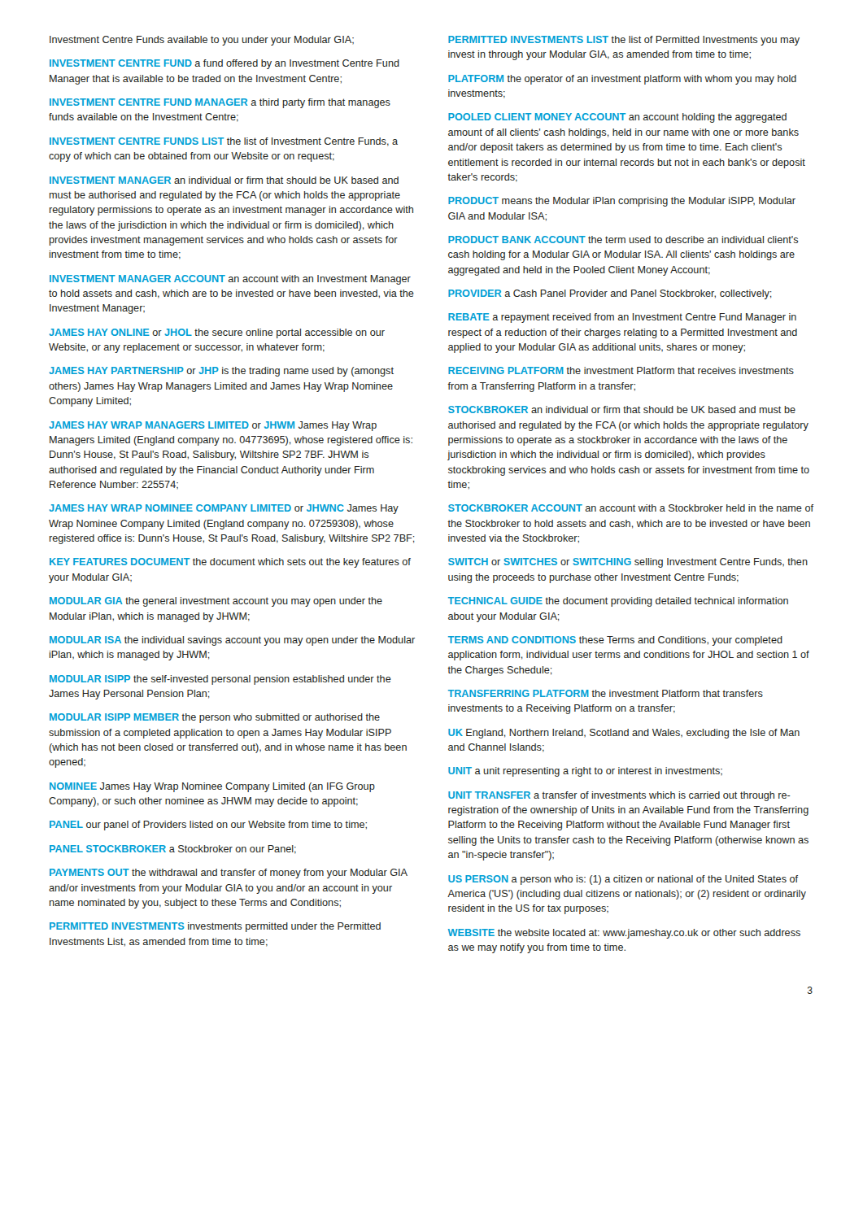Investment Centre Funds available to you under your Modular GIA;
Investment Centre Fund a fund offered by an Investment Centre Fund Manager that is available to be traded on the Investment Centre;
Investment Centre Fund Manager a third party firm that manages funds available on the Investment Centre;
Investment Centre Funds List the list of Investment Centre Funds, a copy of which can be obtained from our Website or on request;
Investment Manager an individual or firm that should be UK based and must be authorised and regulated by the FCA (or which holds the appropriate regulatory permissions to operate as an investment manager in accordance with the laws of the jurisdiction in which the individual or firm is domiciled), which provides investment management services and who holds cash or assets for investment from time to time;
Investment Manager Account an account with an Investment Manager to hold assets and cash, which are to be invested or have been invested, via the Investment Manager;
James Hay Online or JHOL the secure online portal accessible on our Website, or any replacement or successor, in whatever form;
James Hay Partnership or JHP is the trading name used by (amongst others) James Hay Wrap Managers Limited and James Hay Wrap Nominee Company Limited;
James Hay Wrap Managers Limited or JHWM James Hay Wrap Managers Limited (England company no. 04773695), whose registered office is: Dunn's House, St Paul's Road, Salisbury, Wiltshire SP2 7BF. JHWM is authorised and regulated by the Financial Conduct Authority under Firm Reference Number: 225574;
James Hay Wrap Nominee Company Limited or JHWNC James Hay Wrap Nominee Company Limited (England company no. 07259308), whose registered office is: Dunn's House, St Paul's Road, Salisbury, Wiltshire SP2 7BF;
Key Features Document the document which sets out the key features of your Modular GIA;
Modular GIA the general investment account you may open under the Modular iPlan, which is managed by JHWM;
Modular ISA the individual savings account you may open under the Modular iPlan, which is managed by JHWM;
Modular iSIPP the self-invested personal pension established under the James Hay Personal Pension Plan;
Modular iSIPP Member the person who submitted or authorised the submission of a completed application to open a James Hay Modular iSIPP (which has not been closed or transferred out), and in whose name it has been opened;
Nominee James Hay Wrap Nominee Company Limited (an IFG Group Company), or such other nominee as JHWM may decide to appoint;
Panel our panel of Providers listed on our Website from time to time;
Panel Stockbroker a Stockbroker on our Panel;
Payments Out the withdrawal and transfer of money from your Modular GIA and/or investments from your Modular GIA to you and/or an account in your name nominated by you, subject to these Terms and Conditions;
Permitted Investments investments permitted under the Permitted Investments List, as amended from time to time;
Permitted Investments List the list of Permitted Investments you may invest in through your Modular GIA, as amended from time to time;
Platform the operator of an investment platform with whom you may hold investments;
Pooled Client Money Account an account holding the aggregated amount of all clients' cash holdings, held in our name with one or more banks and/or deposit takers as determined by us from time to time. Each client's entitlement is recorded in our internal records but not in each bank's or deposit taker's records;
Product means the Modular iPlan comprising the Modular iSIPP, Modular GIA and Modular ISA;
Product Bank Account the term used to describe an individual client's cash holding for a Modular GIA or Modular ISA. All clients' cash holdings are aggregated and held in the Pooled Client Money Account;
Provider a Cash Panel Provider and Panel Stockbroker, collectively;
Rebate a repayment received from an Investment Centre Fund Manager in respect of a reduction of their charges relating to a Permitted Investment and applied to your Modular GIA as additional units, shares or money;
Receiving Platform the investment Platform that receives investments from a Transferring Platform in a transfer;
Stockbroker an individual or firm that should be UK based and must be authorised and regulated by the FCA (or which holds the appropriate regulatory permissions to operate as a stockbroker in accordance with the laws of the jurisdiction in which the individual or firm is domiciled), which provides stockbroking services and who holds cash or assets for investment from time to time;
Stockbroker Account an account with a Stockbroker held in the name of the Stockbroker to hold assets and cash, which are to be invested or have been invested via the Stockbroker;
Switch or Switches or Switching selling Investment Centre Funds, then using the proceeds to purchase other Investment Centre Funds;
Technical Guide the document providing detailed technical information about your Modular GIA;
Terms and Conditions these Terms and Conditions, your completed application form, individual user terms and conditions for JHOL and section 1 of the Charges Schedule;
Transferring Platform the investment Platform that transfers investments to a Receiving Platform on a transfer;
UK England, Northern Ireland, Scotland and Wales, excluding the Isle of Man and Channel Islands;
Unit a unit representing a right to or interest in investments;
Unit Transfer a transfer of investments which is carried out through re-registration of the ownership of Units in an Available Fund from the Transferring Platform to the Receiving Platform without the Available Fund Manager first selling the Units to transfer cash to the Receiving Platform (otherwise known as an "in-specie transfer");
US Person a person who is: (1) a citizen or national of the United States of America ('US') (including dual citizens or nationals); or (2) resident or ordinarily resident in the US for tax purposes;
Website the website located at: www.jameshay.co.uk or other such address as we may notify you from time to time.
3